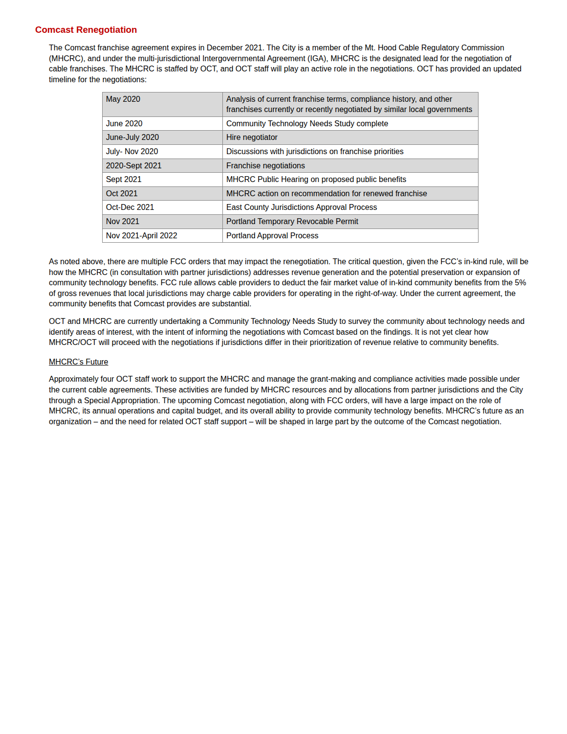Comcast Renegotiation
The Comcast franchise agreement expires in December 2021. The City is a member of the Mt. Hood Cable Regulatory Commission (MHCRC), and under the multi-jurisdictional Intergovernmental Agreement (IGA), MHCRC is the designated lead for the negotiation of cable franchises. The MHCRC is staffed by OCT, and OCT staff will play an active role in the negotiations. OCT has provided an updated timeline for the negotiations:
| May 2020 | Analysis of current franchise terms, compliance history, and other franchises currently or recently negotiated by similar local governments |
| June 2020 | Community Technology Needs Study complete |
| June-July 2020 | Hire negotiator |
| July- Nov 2020 | Discussions with jurisdictions on franchise priorities |
| 2020-Sept 2021 | Franchise negotiations |
| Sept 2021 | MHCRC Public Hearing on proposed public benefits |
| Oct 2021 | MHCRC action on recommendation for renewed franchise |
| Oct-Dec 2021 | East County Jurisdictions Approval Process |
| Nov 2021 | Portland Temporary Revocable Permit |
| Nov 2021-April 2022 | Portland Approval Process |
As noted above, there are multiple FCC orders that may impact the renegotiation. The critical question, given the FCC’s in-kind rule, will be how the MHCRC (in consultation with partner jurisdictions) addresses revenue generation and the potential preservation or expansion of community technology benefits. FCC rule allows cable providers to deduct the fair market value of in-kind community benefits from the 5% of gross revenues that local jurisdictions may charge cable providers for operating in the right-of-way. Under the current agreement, the community benefits that Comcast provides are substantial.
OCT and MHCRC are currently undertaking a Community Technology Needs Study to survey the community about technology needs and identify areas of interest, with the intent of informing the negotiations with Comcast based on the findings. It is not yet clear how MHCRC/OCT will proceed with the negotiations if jurisdictions differ in their prioritization of revenue relative to community benefits.
MHCRC’s Future
Approximately four OCT staff work to support the MHCRC and manage the grant-making and compliance activities made possible under the current cable agreements. These activities are funded by MHCRC resources and by allocations from partner jurisdictions and the City through a Special Appropriation. The upcoming Comcast negotiation, along with FCC orders, will have a large impact on the role of MHCRC, its annual operations and capital budget, and its overall ability to provide community technology benefits. MHCRC’s future as an organization – and the need for related OCT staff support – will be shaped in large part by the outcome of the Comcast negotiation.